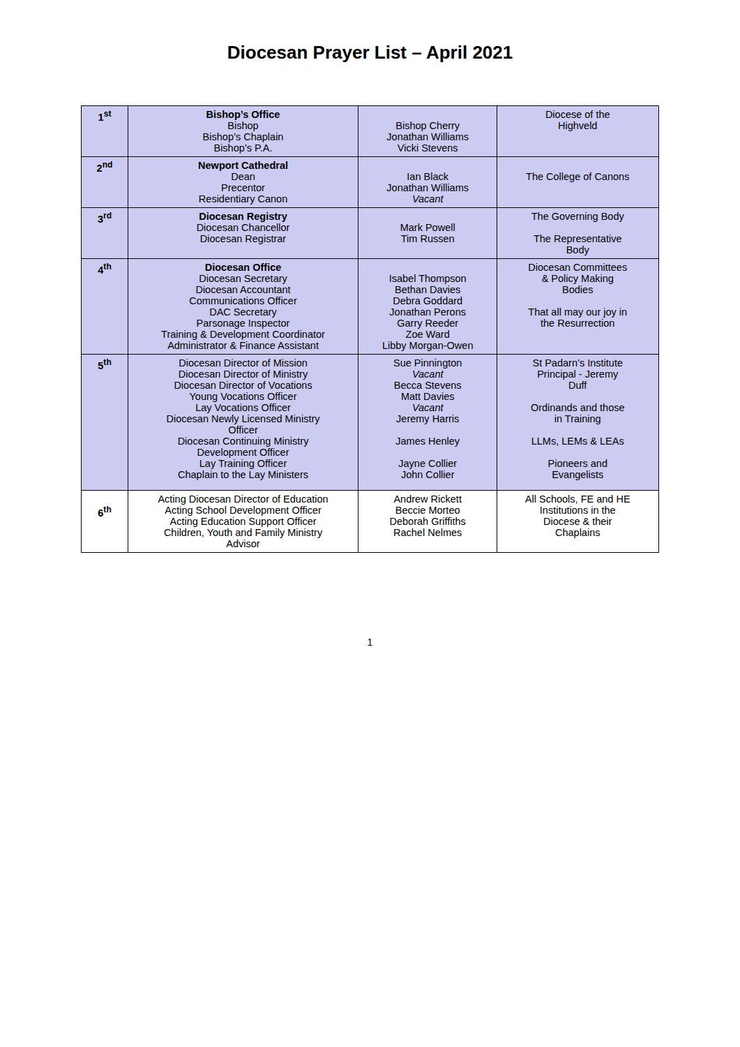Diocesan Prayer List – April 2021
| 1 st | Bishop’s Office Bishop Bishop’s Chaplain Bishop’s P.A. | Bishop Cherry Jonathan Williams Vicki Stevens | Diocese of the Highveld |
| 2 nd | Newport Cathedral Dean Precentor Residentiary Canon | Ian Black Jonathan Williams Vacant | The College of Canons |
| 3 rd | Diocesan Registry Diocesan Chancellor Diocesan Registrar | Mark Powell Tim Russen | The Governing Body The Representative Body |
| 4 th | Diocesan Office Diocesan Secretary Diocesan Accountant Communications Officer DAC Secretary Parsonage Inspector Training & Development Coordinator Administrator & Finance Assistant | Isabel Thompson Bethan Davies Debra Goddard Jonathan Perons Garry Reeder Zoe Ward Libby Morgan-Owen | Diocesan Committees & Policy Making Bodies That all may our joy in the Resurrection |
| 5 th | Diocesan Director of Mission Diocesan Director of Ministry Diocesan Director of Vocations Young Vocations Officer Lay Vocations Officer Diocesan Newly Licensed Ministry Officer Diocesan Continuing Ministry Development Officer Lay Training Officer Chaplain to the Lay Ministers | Sue Pinnington Vacant Becca Stevens Matt Davies Vacant Jeremy Harris James Henley Jayne Collier John Collier | St Padarn’s Institute Principal - Jeremy Duff Ordinands and those in Training LLMs, LEMs & LEAs Pioneers and Evangelists |
| 6 th | Acting Diocesan Director of Education Acting School Development Officer Acting Education Support Officer Children, Youth and Family Ministry Advisor | Andrew Rickett Beccie Morteo Deborah Griffiths Rachel Nelmes | All Schools, FE and HE Institutions in the Diocese & their Chaplains |
1